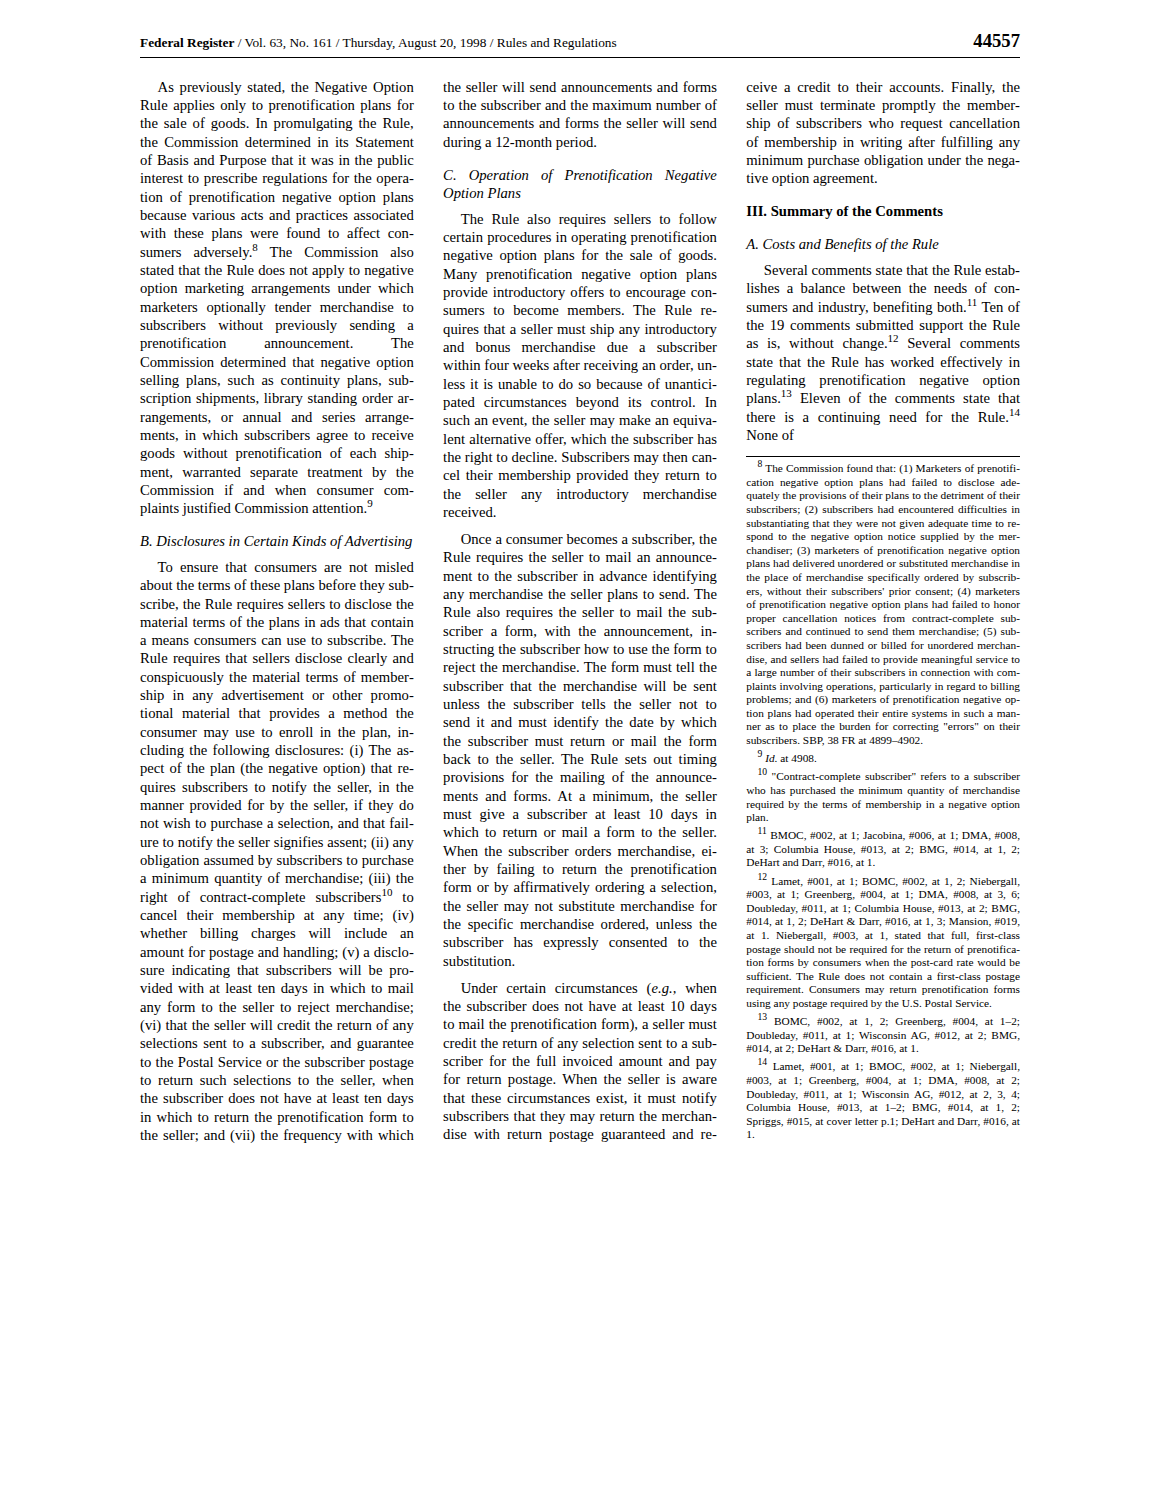Federal Register / Vol. 63, No. 161 / Thursday, August 20, 1998 / Rules and Regulations
44557
As previously stated, the Negative Option Rule applies only to prenotification plans for the sale of goods. In promulgating the Rule, the Commission determined in its Statement of Basis and Purpose that it was in the public interest to prescribe regulations for the operation of prenotification negative option plans because various acts and practices associated with these plans were found to affect consumers adversely.8 The Commission also stated that the Rule does not apply to negative option marketing arrangements under which marketers optionally tender merchandise to subscribers without previously sending a prenotification announcement. The Commission determined that negative option selling plans, such as continuity plans, subscription shipments, library standing order arrangements, or annual and series arrangements, in which subscribers agree to receive goods without prenotification of each shipment, warranted separate treatment by the Commission if and when consumer complaints justified Commission attention.9
B. Disclosures in Certain Kinds of Advertising
To ensure that consumers are not misled about the terms of these plans before they subscribe, the Rule requires sellers to disclose the material terms of the plans in ads that contain a means consumers can use to subscribe. The Rule requires that sellers disclose clearly and conspicuously the material terms of membership in any advertisement or other promotional material that provides a method the consumer may use to enroll in the plan, including the following disclosures: (i) The aspect of the plan (the negative option) that requires subscribers to notify the seller, in the manner provided for by the seller, if they do not wish to purchase a selection, and that failure to notify the seller signifies assent; (ii) any obligation assumed by subscribers to purchase a minimum quantity of merchandise; (iii) the right of contract-complete subscribers10 to cancel their membership at any time; (iv) whether billing charges will include an amount for postage and handling; (v) a disclosure indicating that subscribers will be provided with at least ten days in which to mail any form to the seller to reject merchandise; (vi) that the seller will credit the return of any selections sent to a subscriber, and guarantee to the Postal Service or the subscriber postage to return such selections to the seller, when the subscriber does not have at least ten days in which to return the prenotification form to the seller; and (vii) the frequency with which the seller will send announcements and forms to the subscriber and the maximum number of announcements and forms the seller will send during a 12-month period.
C. Operation of Prenotification Negative Option Plans
The Rule also requires sellers to follow certain procedures in operating prenotification negative option plans for the sale of goods. Many prenotification negative option plans provide introductory offers to encourage consumers to become members. The Rule requires that a seller must ship any introductory and bonus merchandise due a subscriber within four weeks after receiving an order, unless it is unable to do so because of unanticipated circumstances beyond its control. In such an event, the seller may make an equivalent alternative offer, which the subscriber has the right to decline. Subscribers may then cancel their membership provided they return to the seller any introductory merchandise received.
Once a consumer becomes a subscriber, the Rule requires the seller to mail an announcement to the subscriber in advance identifying any merchandise the seller plans to send. The Rule also requires the seller to mail the subscriber a form, with the announcement, instructing the subscriber how to use the form to reject the merchandise. The form must tell the subscriber that the merchandise will be sent unless the subscriber tells the seller not to send it and must identify the date by which the subscriber must return or mail the form back to the seller. The Rule sets out timing provisions for the mailing of the announcements and forms. At a minimum, the seller must give a subscriber at least 10 days in which to return or mail a form to the seller. When the subscriber orders merchandise, either by failing to return the prenotification form or by affirmatively ordering a selection, the seller may not substitute merchandise for the specific merchandise ordered, unless the subscriber has expressly consented to the substitution.
Under certain circumstances (e.g., when the subscriber does not have at least 10 days to mail the prenotification form), a seller must credit the return of any selection sent to a subscriber for the full invoiced amount and pay for return postage. When the seller is aware that these circumstances exist, it must notify subscribers that they may return the merchandise with return postage guaranteed and receive a credit to their accounts. Finally, the seller must terminate promptly the membership of subscribers who request cancellation of membership in writing after fulfilling any minimum purchase obligation under the negative option agreement.
III. Summary of the Comments
A. Costs and Benefits of the Rule
Several comments state that the Rule establishes a balance between the needs of consumers and industry, benefiting both.11 Ten of the 19 comments submitted support the Rule as is, without change.12 Several comments state that the Rule has worked effectively in regulating prenotification negative option plans.13 Eleven of the comments state that there is a continuing need for the Rule.14 None of
8 The Commission found that: (1) Marketers of prenotification negative option plans had failed to disclose adequately the provisions of their plans to the detriment of their subscribers; (2) subscribers had encountered difficulties in substantiating that they were not given adequate time to respond to the negative option notice supplied by the merchandiser; (3) marketers of prenotification negative option plans had delivered unordered or substituted merchandise in the place of merchandise specifically ordered by subscribers, without their subscribers' prior consent; (4) marketers of prenotification negative option plans had failed to honor proper cancellation notices from contract-complete subscribers and continued to send them merchandise; (5) subscribers had been dunned or billed for unordered merchandise, and sellers had failed to provide meaningful service to a large number of their subscribers in connection with complaints involving operations, particularly in regard to billing problems; and (6) marketers of prenotification negative option plans had operated their entire systems in such a manner as to place the burden for correcting "errors" on their subscribers. SBP, 38 FR at 4899–4902.
9 Id. at 4908.
10 "Contract-complete subscriber" refers to a subscriber who has purchased the minimum quantity of merchandise required by the terms of membership in a negative option plan.
11 BMOC, #002, at 1; Jacobina, #006, at 1; DMA, #008, at 3; Columbia House, #013, at 2; BMG, #014, at 1, 2; DeHart and Darr, #016, at 1.
12 Lamet, #001, at 1; BOMC, #002, at 1, 2; Niebergall, #003, at 1; Greenberg, #004, at 1; DMA, #008, at 3, 6; Doubleday, #011, at 1; Columbia House, #013, at 2; BMG, #014, at 1, 2; DeHart & Darr, #016, at 1, 3; Mansion, #019, at 1. Niebergall, #003, at 1, stated that full, first-class postage should not be required for the return of prenotification forms by consumers when the post-card rate would be sufficient. The Rule does not contain a first-class postage requirement. Consumers may return prenotification forms using any postage required by the U.S. Postal Service.
13 BOMC, #002, at 1, 2; Greenberg, #004, at 1–2; Doubleday, #011, at 1; Wisconsin AG, #012, at 2; BMG, #014, at 2; DeHart & Darr, #016, at 1.
14 Lamet, #001, at 1; BMOC, #002, at 1; Niebergall, #003, at 1; Greenberg, #004, at 1; DMA, #008, at 2; Doubleday, #011, at 1; Wisconsin AG, #012, at 2, 3, 4; Columbia House, #013, at 1–2; BMG, #014, at 1, 2; Spriggs, #015, at cover letter p.1; DeHart and Darr, #016, at 1.